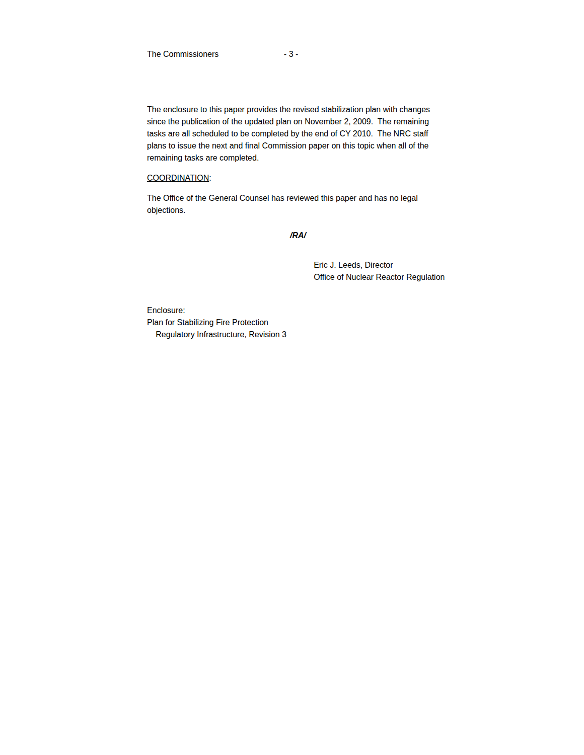The Commissioners - 3 -
The enclosure to this paper provides the revised stabilization plan with changes since the publication of the updated plan on November 2, 2009. The remaining tasks are all scheduled to be completed by the end of CY 2010. The NRC staff plans to issue the next and final Commission paper on this topic when all of the remaining tasks are completed.
COORDINATION:
The Office of the General Counsel has reviewed this paper and has no legal objections.
/RA/
Eric J. Leeds, Director
Office of Nuclear Reactor Regulation
Enclosure:
Plan for Stabilizing Fire Protection
Regulatory Infrastructure, Revision 3